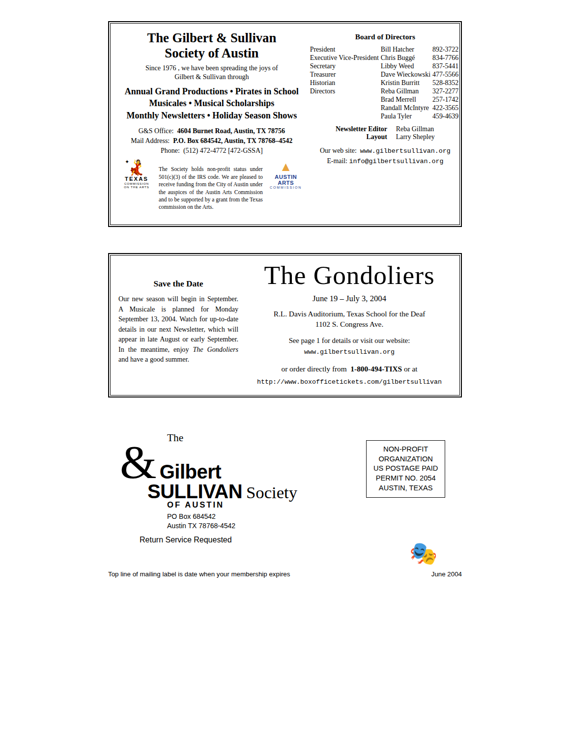The Gilbert & Sullivan
Society of Austin
Since 1976 , we have been spreading the joys of
Gilbert & Sullivan through
Annual Grand Productions • Pirates in School
Musicales • Musical Scholarships
Monthly Newsletters • Holiday Season Shows
G&S Office: 4604 Burnet Road, Austin, TX 78756
Mail Address: P.O. Box 684542, Austin, TX 78768–4542
Phone: (512) 472-4772 [472-GSSA]
💃✦
TEXAS
COMMISSION
ON THE ARTS
The Society holds non-profit status under 501(c)(3) of the IRS code. We are pleased to receive funding from the City of Austin under the auspices of the Austin Arts Commission and to be supported by a grant from the Texas commission on the Arts.
▲
AUSTIN ARTS
COMMISSION
Board of Directors
| President | Bill Hatcher | 892-3722 |
| Executive Vice-President | Chris Buggé | 834-7766 |
| Secretary | Libby Weed | 837-5441 |
| Treasurer | Dave Wieckowski | 477-5566 |
| Historian | Kristin Burritt | 528-8352 |
| Directors | Reba Gillman | 327-2277 |
| | Brad Merrell | 257-1742 |
| | Randall McIntyre | 422-3565 |
| | Paula Tyler | 459-4639 |
Newsletter Editor
Layout
Reba Gillman
Larry Shepley
Our web site: www.gilbertsullivan.org
E-mail: info@gilbertsullivan.org
Save the Date
Our new season will begin in September. A Musicale is planned for Monday September 13, 2004. Watch for up-to-date details in our next Newsletter, which will appear in late August or early September. In the meantime, enjoy The Gondoliers and have a good summer.
The Gondoliers
June 19 – July 3, 2004
R.L. Davis Auditorium, Texas School for the Deaf
1102 S. Congress Ave.
See page 1 for details or visit our website:
www.gilbertsullivan.org
or order directly from 1-800-494-TIXS or at
http://www.boxofficetickets.com/gilbertsullivan
The
& Gilbert
SULLIVAN Society
OF AUSTIN
PO Box 684542
Austin TX 78768-4542
Return Service Requested
NON-PROFIT
ORGANIZATION
US POSTAGE PAID
PERMIT NO. 2054
AUSTIN, TEXAS
Top line of mailing label is date when your membership expires
June 2004
🎭